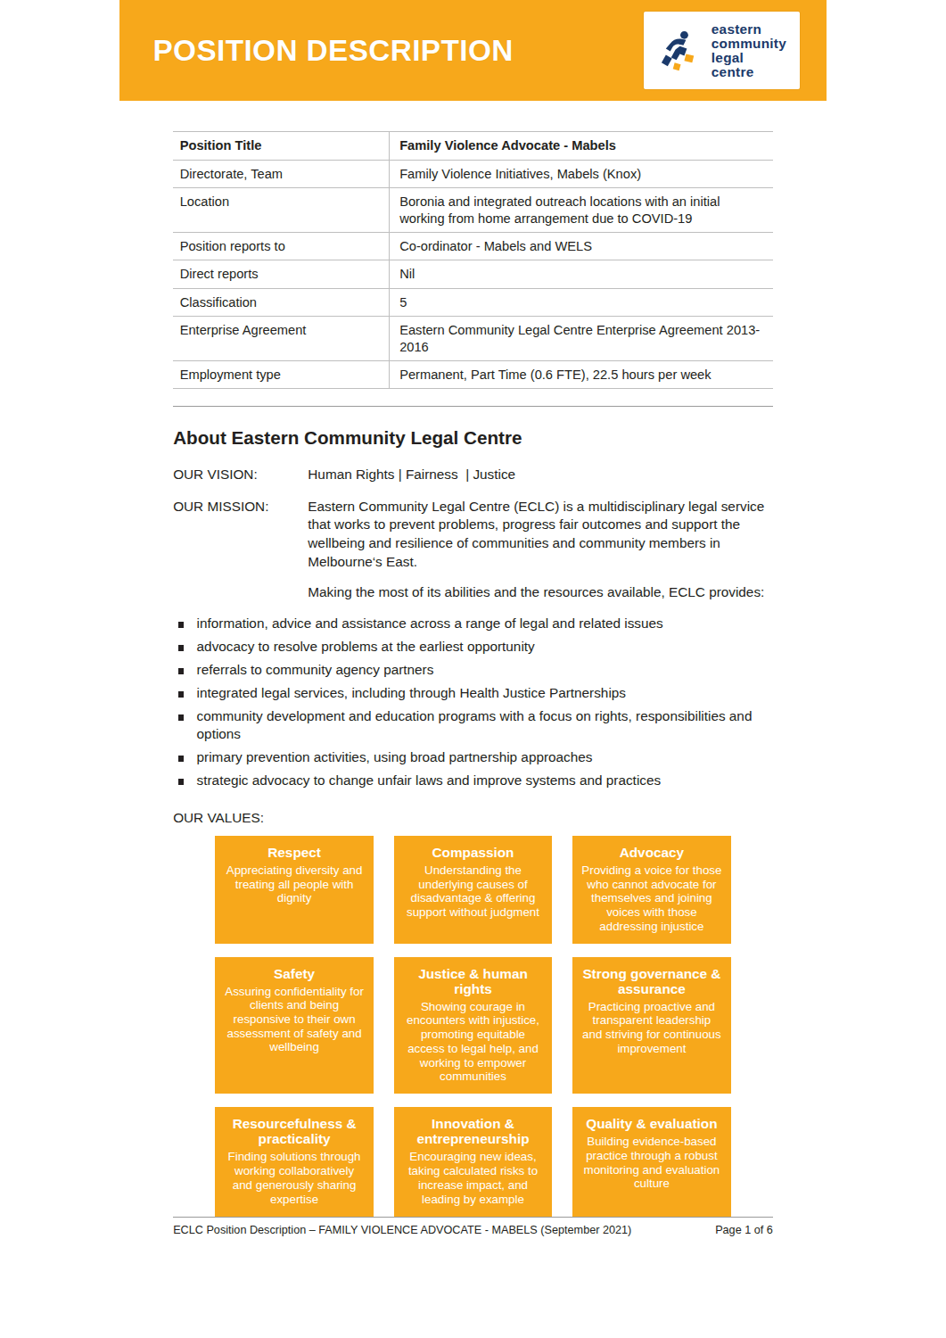POSITION DESCRIPTION
eastern community legal centre
| Position Title | Family Violence Advocate - Mabels |
| Directorate, Team | Family Violence Initiatives, Mabels (Knox) |
| Location | Boronia and integrated outreach locations with an initial working from home arrangement due to COVID-19 |
| Position reports to | Co-ordinator - Mabels and WELS |
| Direct reports | Nil |
| Classification | 5 |
| Enterprise Agreement | Eastern Community Legal Centre Enterprise Agreement 2013-2016 |
| Employment type | Permanent, Part Time (0.6 FTE), 22.5 hours per week |
About Eastern Community Legal Centre
OUR VISION:
Human Rights | Fairness | Justice
OUR MISSION:
Eastern Community Legal Centre (ECLC) is a multidisciplinary legal service that works to prevent problems, progress fair outcomes and support the wellbeing and resilience of communities and community members in Melbourne‘s East.
Making the most of its abilities and the resources available, ECLC provides:
information, advice and assistance across a range of legal and related issues
advocacy to resolve problems at the earliest opportunity
referrals to community agency partners
integrated legal services, including through Health Justice Partnerships
community development and education programs with a focus on rights, responsibilities and options
primary prevention activities, using broad partnership approaches
strategic advocacy to change unfair laws and improve systems and practices
OUR VALUES:
Respect
Appreciating diversity and treating all people with dignity
Compassion
Understanding the underlying causes of disadvantage & offering support without judgment
Advocacy
Providing a voice for those who cannot advocate for themselves and joining voices with those addressing injustice
Safety
Assuring confidentiality for clients and being responsive to their own assessment of safety and wellbeing
Justice & human rights
Showing courage in encounters with injustice, promoting equitable access to legal help, and working to empower communities
Strong governance & assurance
Practicing proactive and transparent leadership and striving for continuous improvement
Resourcefulness & practicality
Finding solutions through working collaboratively and generously sharing expertise
Innovation & entrepreneurship
Encouraging new ideas, taking calculated risks to increase impact, and leading by example
Quality & evaluation
Building evidence-based practice through a robust monitoring and evaluation culture
ECLC Position Description – FAMILY VIOLENCE ADVOCATE - MABELS (September 2021)
Page 1 of 6